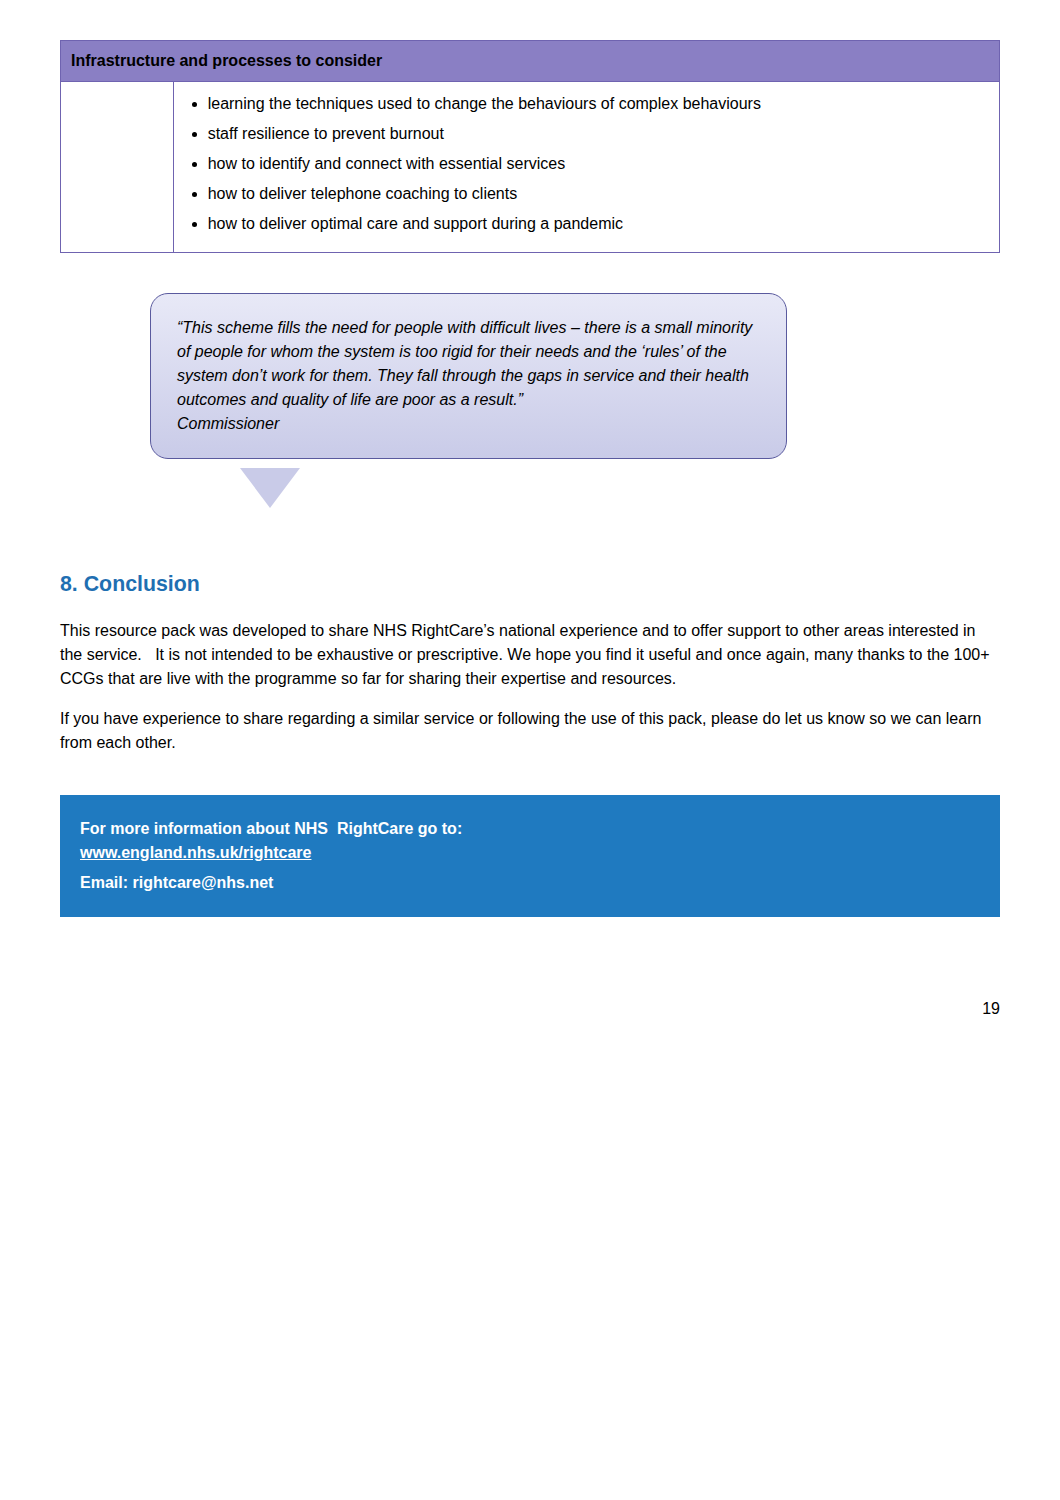| Infrastructure and processes to consider |
| --- |
| | learning the techniques used to change the behaviours of complex behaviours staff resilience to prevent burnout how to identify and connect with essential services how to deliver telephone coaching to clients how to deliver optimal care and support during a pandemic |
“This scheme fills the need for people with difficult lives – there is a small minority of people for whom the system is too rigid for their needs and the ‘rules’ of the system don’t work for them. They fall through the gaps in service and their health outcomes and quality of life are poor as a result.”
Commissioner
8. Conclusion
This resource pack was developed to share NHS RightCare’s national experience and to offer support to other areas interested in the service. It is not intended to be exhaustive or prescriptive. We hope you find it useful and once again, many thanks to the 100+ CCGs that are live with the programme so far for sharing their expertise and resources.
If you have experience to share regarding a similar service or following the use of this pack, please do let us know so we can learn from each other.
For more information about NHS RightCare go to:
www.england.nhs.uk/rightcare
Email: rightcare@nhs.net
19